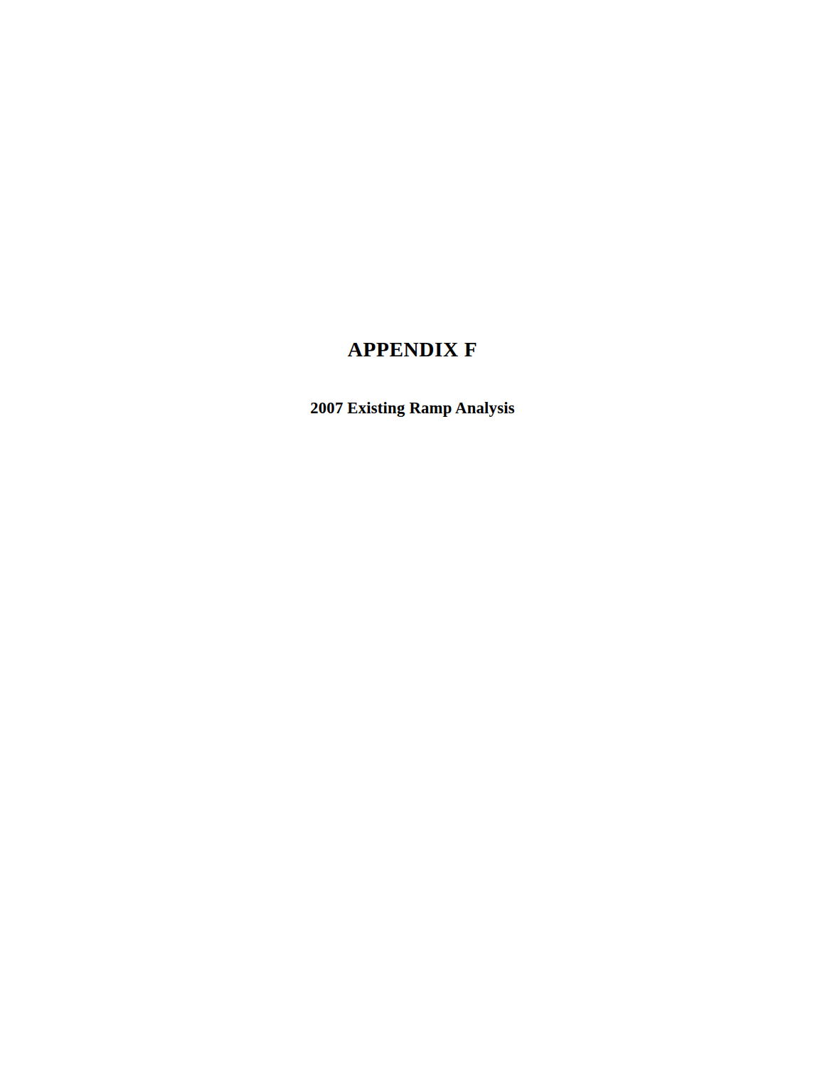APPENDIX F
2007 Existing Ramp Analysis